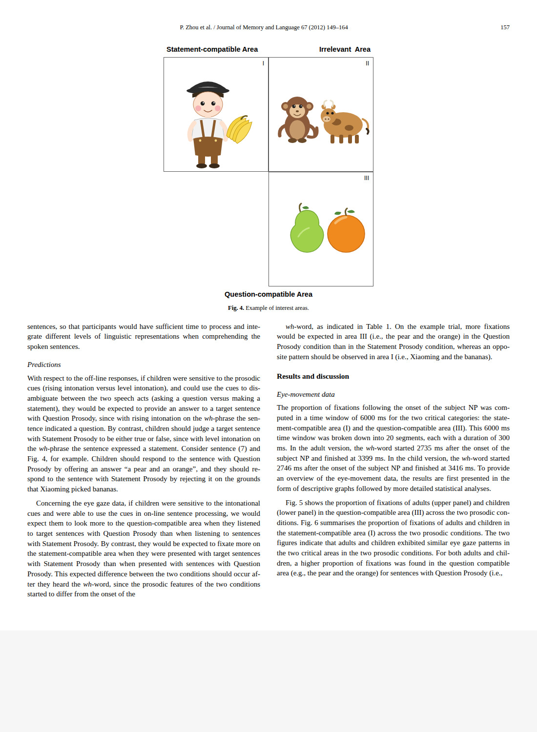P. Zhou et al. / Journal of Memory and Language 67 (2012) 149–164 157
Statement-compatible Area Irrelevant Area
I
II
III
Question-compatible Area
Fig. 4. Example of interest areas.
sentences, so that participants would have sufficient time to process and integrate different levels of linguistic representations when comprehending the spoken sentences.
Predictions
With respect to the off-line responses, if children were sensitive to the prosodic cues (rising intonation versus level intonation), and could use the cues to disambiguate between the two speech acts (asking a question versus making a statement), they would be expected to provide an answer to a target sentence with Question Prosody, since with rising intonation on the wh-phrase the sentence indicated a question. By contrast, children should judge a target sentence with Statement Prosody to be either true or false, since with level intonation on the wh-phrase the sentence expressed a statement. Consider sentence (7) and Fig. 4, for example. Children should respond to the sentence with Question Prosody by offering an answer “a pear and an orange”, and they should respond to the sentence with Statement Prosody by rejecting it on the grounds that Xiaoming picked bananas.
Concerning the eye gaze data, if children were sensitive to the intonational cues and were able to use the cues in on-line sentence processing, we would expect them to look more to the question-compatible area when they listened to target sentences with Question Prosody than when listening to sentences with Statement Prosody. By contrast, they would be expected to fixate more on the statement-compatible area when they were presented with target sentences with Statement Prosody than when presented with sentences with Question Prosody. This expected difference between the two conditions should occur after they heard the wh-word, since the prosodic features of the two conditions started to differ from the onset of the
wh-word, as indicated in Table 1. On the example trial, more fixations would be expected in area III (i.e., the pear and the orange) in the Question Prosody condition than in the Statement Prosody condition, whereas an opposite pattern should be observed in area I (i.e., Xiaoming and the bananas).
Results and discussion
Eye-movement data
The proportion of fixations following the onset of the subject NP was computed in a time window of 6000 ms for the two critical categories: the statement-compatible area (I) and the question-compatible area (III). This 6000 ms time window was broken down into 20 segments, each with a duration of 300 ms. In the adult version, the wh-word started 2735 ms after the onset of the subject NP and finished at 3399 ms. In the child version, the wh-word started 2746 ms after the onset of the subject NP and finished at 3416 ms. To provide an overview of the eye-movement data, the results are first presented in the form of descriptive graphs followed by more detailed statistical analyses.
Fig. 5 shows the proportion of fixations of adults (upper panel) and children (lower panel) in the question-compatible area (III) across the two prosodic conditions. Fig. 6 summarises the proportion of fixations of adults and children in the statement-compatible area (I) across the two prosodic conditions. The two figures indicate that adults and children exhibited similar eye gaze patterns in the two critical areas in the two prosodic conditions. For both adults and children, a higher proportion of fixations was found in the question compatible area (e.g., the pear and the orange) for sentences with Question Prosody (i.e.,